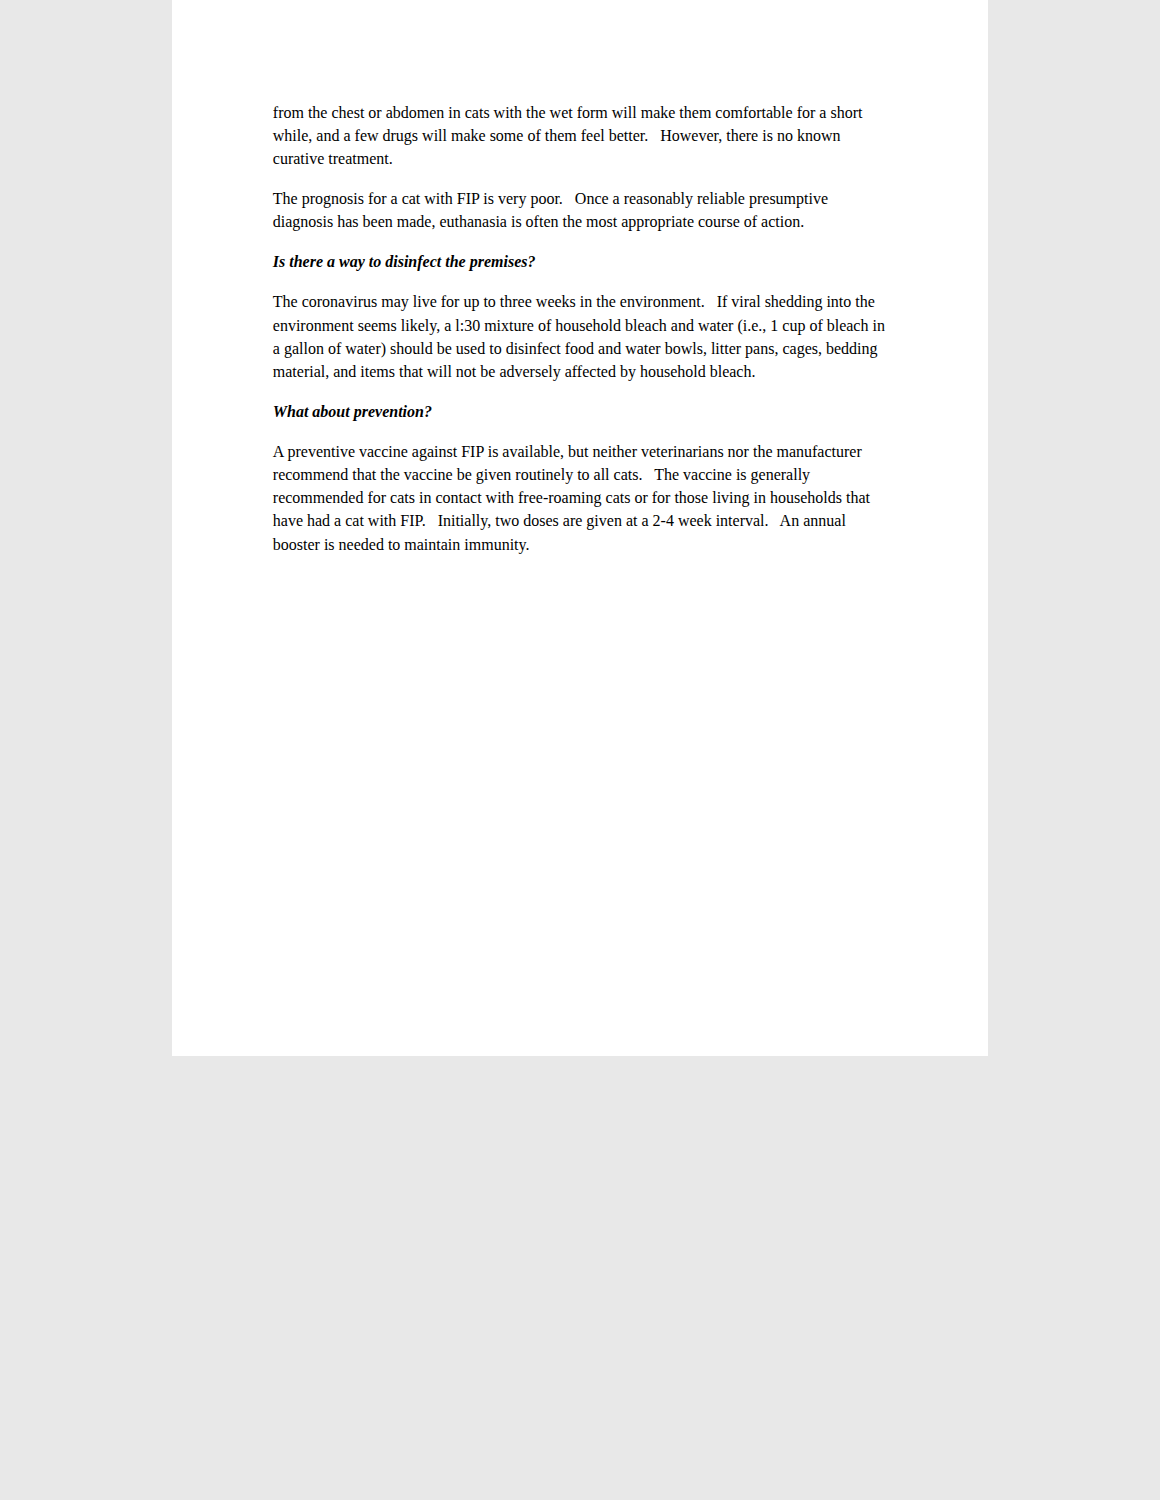from the chest or abdomen in cats with the wet form will make them comfortable for a short while, and a few drugs will make some of them feel better. However, there is no known curative treatment.
The prognosis for a cat with FIP is very poor. Once a reasonably reliable presumptive diagnosis has been made, euthanasia is often the most appropriate course of action.
Is there a way to disinfect the premises?
The coronavirus may live for up to three weeks in the environment. If viral shedding into the environment seems likely, a l:30 mixture of household bleach and water (i.e., 1 cup of bleach in a gallon of water) should be used to disinfect food and water bowls, litter pans, cages, bedding material, and items that will not be adversely affected by household bleach.
What about prevention?
A preventive vaccine against FIP is available, but neither veterinarians nor the manufacturer recommend that the vaccine be given routinely to all cats. The vaccine is generally recommended for cats in contact with free-roaming cats or for those living in households that have had a cat with FIP. Initially, two doses are given at a 2-4 week interval. An annual booster is needed to maintain immunity.